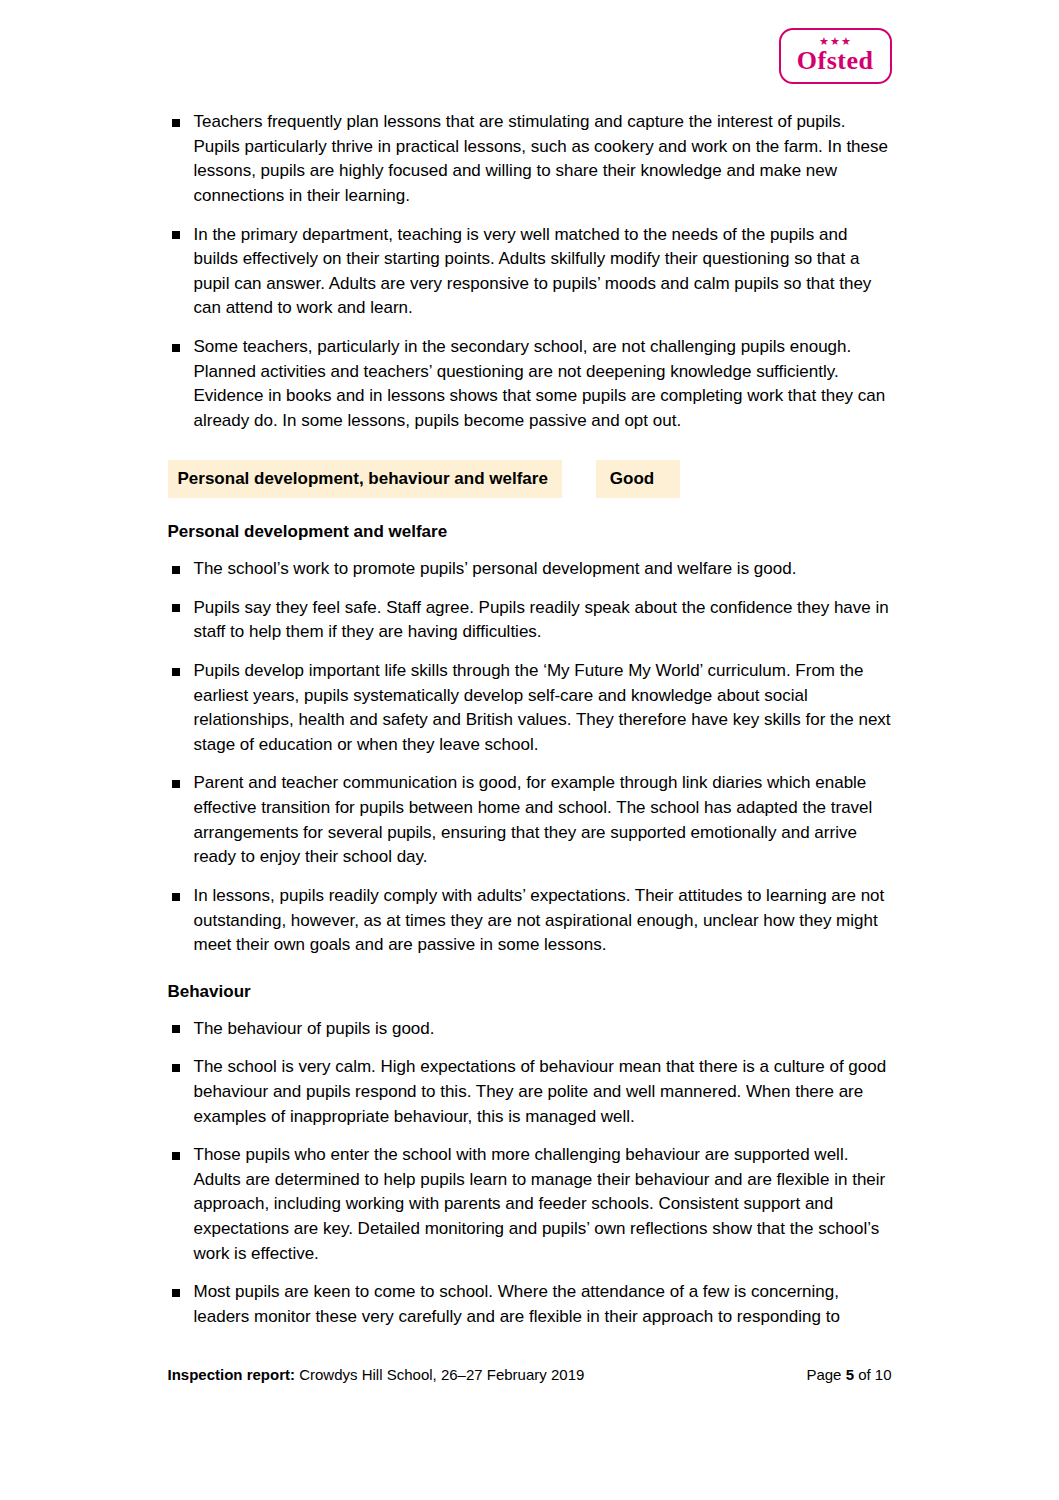★★★ Ofsted
Teachers frequently plan lessons that are stimulating and capture the interest of pupils. Pupils particularly thrive in practical lessons, such as cookery and work on the farm. In these lessons, pupils are highly focused and willing to share their knowledge and make new connections in their learning.
In the primary department, teaching is very well matched to the needs of the pupils and builds effectively on their starting points. Adults skilfully modify their questioning so that a pupil can answer. Adults are very responsive to pupils’ moods and calm pupils so that they can attend to work and learn.
Some teachers, particularly in the secondary school, are not challenging pupils enough. Planned activities and teachers’ questioning are not deepening knowledge sufficiently. Evidence in books and in lessons shows that some pupils are completing work that they can already do. In some lessons, pupils become passive and opt out.
Personal development, behaviour and welfare
Good
Personal development and welfare
The school’s work to promote pupils’ personal development and welfare is good.
Pupils say they feel safe. Staff agree. Pupils readily speak about the confidence they have in staff to help them if they are having difficulties.
Pupils develop important life skills through the ‘My Future My World’ curriculum. From the earliest years, pupils systematically develop self-care and knowledge about social relationships, health and safety and British values. They therefore have key skills for the next stage of education or when they leave school.
Parent and teacher communication is good, for example through link diaries which enable effective transition for pupils between home and school. The school has adapted the travel arrangements for several pupils, ensuring that they are supported emotionally and arrive ready to enjoy their school day.
In lessons, pupils readily comply with adults’ expectations. Their attitudes to learning are not outstanding, however, as at times they are not aspirational enough, unclear how they might meet their own goals and are passive in some lessons.
Behaviour
The behaviour of pupils is good.
The school is very calm. High expectations of behaviour mean that there is a culture of good behaviour and pupils respond to this. They are polite and well mannered. When there are examples of inappropriate behaviour, this is managed well.
Those pupils who enter the school with more challenging behaviour are supported well. Adults are determined to help pupils learn to manage their behaviour and are flexible in their approach, including working with parents and feeder schools. Consistent support and expectations are key. Detailed monitoring and pupils’ own reflections show that the school’s work is effective.
Most pupils are keen to come to school. Where the attendance of a few is concerning, leaders monitor these very carefully and are flexible in their approach to responding to
Inspection report: Crowdys Hill School, 26–27 February 2019
Page 5 of 10